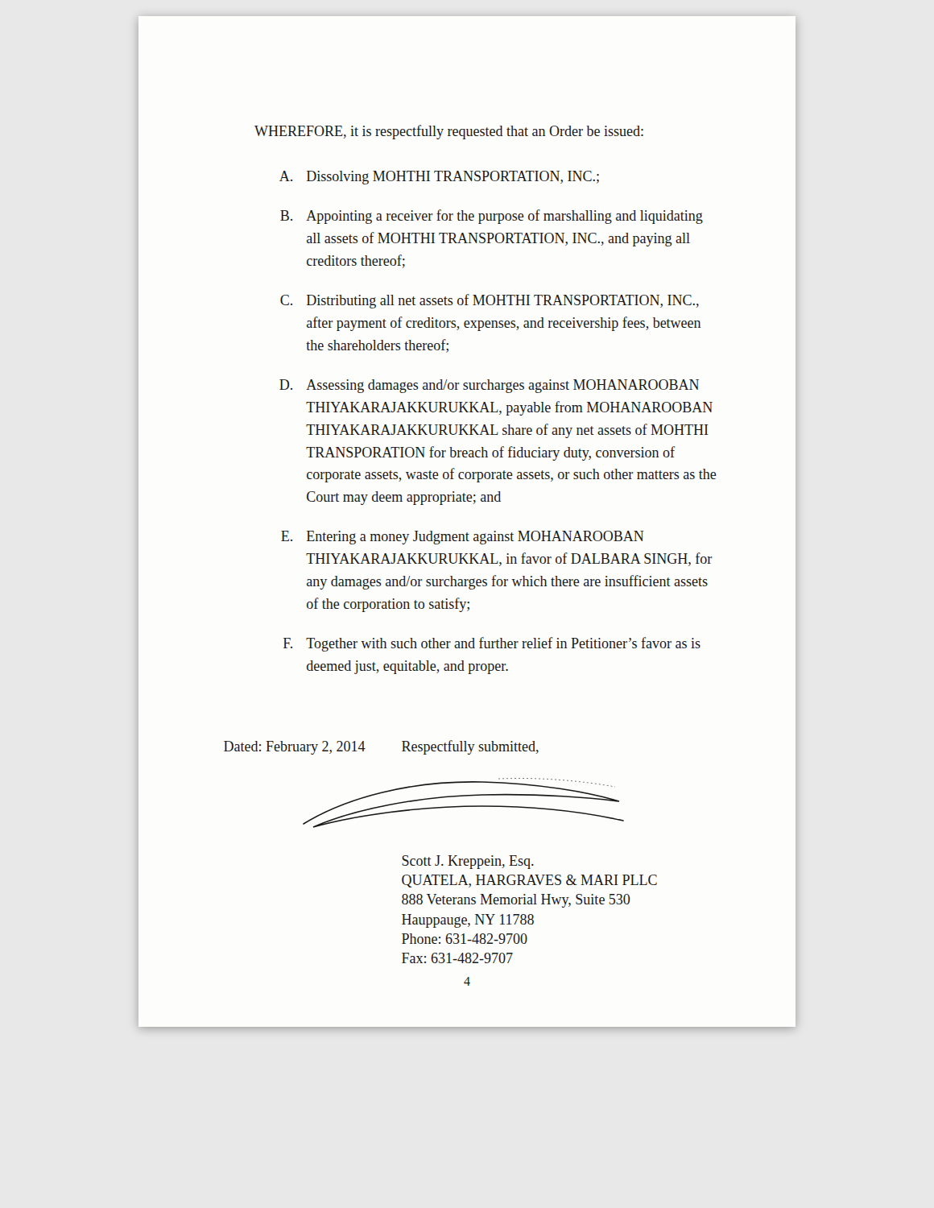WHEREFORE, it is respectfully requested that an Order be issued:
Dissolving MOHTHI TRANSPORTATION, INC.;
Appointing a receiver for the purpose of marshalling and liquidating all assets of MOHTHI TRANSPORTATION, INC., and paying all creditors thereof;
Distributing all net assets of MOHTHI TRANSPORTATION, INC., after payment of creditors, expenses, and receivership fees, between the shareholders thereof;
Assessing damages and/or surcharges against MOHANAROOBAN THIYAKARAJAKKURUKKAL, payable from MOHANAROOBAN THIYAKARAJAKKURUKKAL share of any net assets of MOHTHI TRANSPORATION for breach of fiduciary duty, conversion of corporate assets, waste of corporate assets, or such other matters as the Court may deem appropriate; and
Entering a money Judgment against MOHANAROOBAN THIYAKARAJAKKURUKKAL, in favor of DALBARA SINGH, for any damages and/or surcharges for which there are insufficient assets of the corporation to satisfy;
Together with such other and further relief in Petitioner’s favor as is deemed just, equitable, and proper.
Dated: February 2, 2014
Respectfully submitted,
Scott J. Kreppein, Esq.
QUATELA, HARGRAVES & MARI PLLC
888 Veterans Memorial Hwy, Suite 530
Hauppauge, NY 11788
Phone: 631-482-9700
Fax: 631-482-9707
4